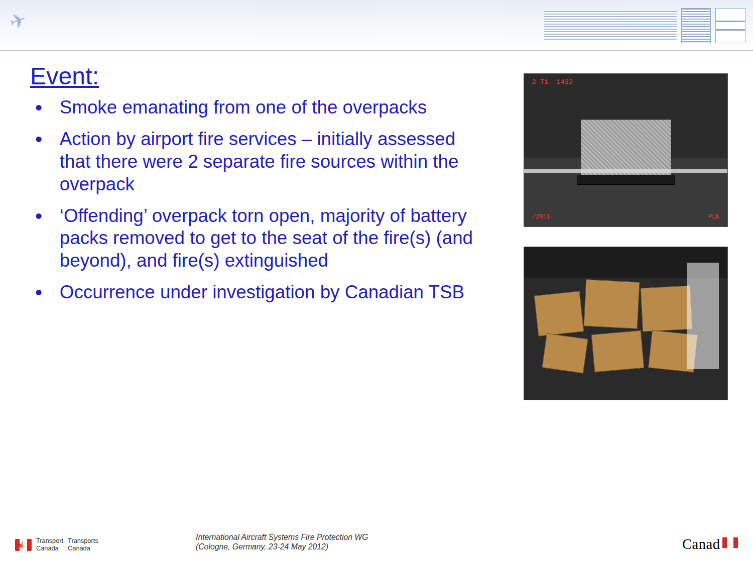✈
Event:
Smoke emanating from one of the overpacks
Action by airport fire services – initially assessed that there were 2 separate fire sources within the overpack
‘Offending’ overpack torn open, majority of battery packs removed to get to the seat of the fire(s) (and beyond), and fire(s) extinguished
Occurrence under investigation by Canadian TSB
2 T1- 1432
/2011
PLA
🍁
Transport Canada
Transports Canada
International Aircraft Systems Fire Protection WG
(Cologne, Germany, 23-24 May 2012)
Canad